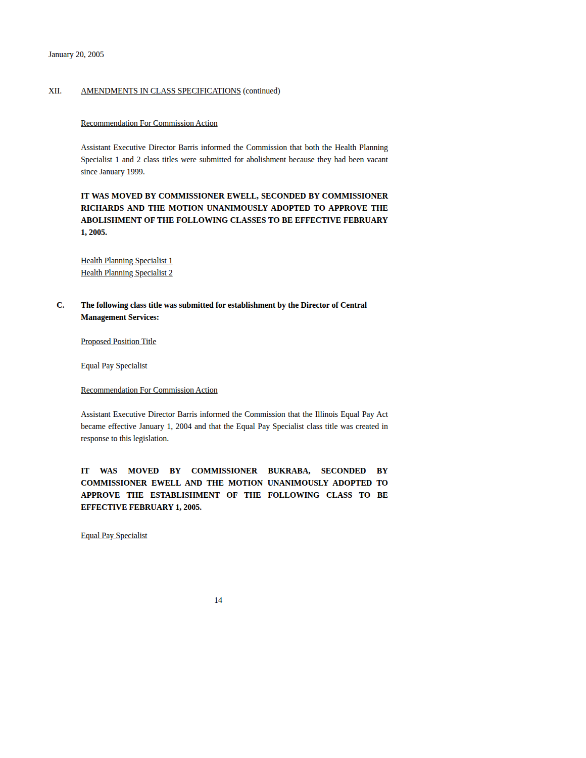January 20, 2005
XII.
AMENDMENTS IN CLASS SPECIFICATIONS (continued)
Recommendation For Commission Action
Assistant Executive Director Barris informed the Commission that both the Health Planning Specialist 1 and 2 class titles were submitted for abolishment because they had been vacant since January 1999.
IT WAS MOVED BY COMMISSIONER EWELL, SECONDED BY COMMISSIONER RICHARDS AND THE MOTION UNANIMOUSLY ADOPTED TO APPROVE THE ABOLISHMENT OF THE FOLLOWING CLASSES TO BE EFFECTIVE FEBRUARY 1, 2005.
Health Planning Specialist 1
Health Planning Specialist 2
C.
The following class title was submitted for establishment by the Director of Central Management Services:
Proposed Position Title
Equal Pay Specialist
Recommendation For Commission Action
Assistant Executive Director Barris informed the Commission that the Illinois Equal Pay Act became effective January 1, 2004 and that the Equal Pay Specialist class title was created in response to this legislation.
IT WAS MOVED BY COMMISSIONER BUKRABA, SECONDED BY COMMISSIONER EWELL AND THE MOTION UNANIMOUSLY ADOPTED TO APPROVE THE ESTABLISHMENT OF THE FOLLOWING CLASS TO BE EFFECTIVE FEBRUARY 1, 2005.
Equal Pay Specialist
14